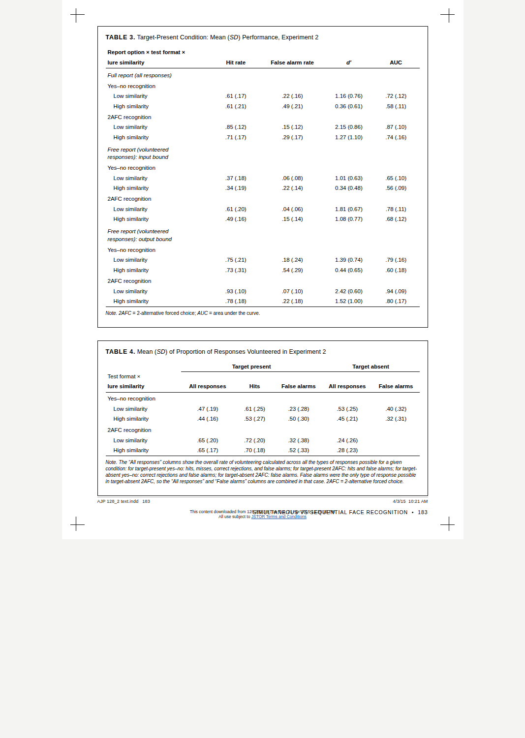TABLE 3. Target-Present Condition: Mean (SD) Performance, Experiment 2
| Report option × test format × | | | | |
| --- | --- | --- | --- | --- |
| lure similarity | Hit rate | False alarm rate | d′ | AUC |
| Full report (all responses) |
| Yes–no recognition |
| Low similarity | .61 (.17) | .22 (.16) | 1.16 (0.76) | .72 (.12) |
| High similarity | .61 (.21) | .49 (.21) | 0.36 (0.61) | .58 (.11) |
| 2AFC recognition |
| Low similarity | .85 (.12) | .15 (.12) | 2.15 (0.86) | .87 (.10) |
| High similarity | .71 (.17) | .29 (.17) | 1.27 (1.10) | .74 (.16) |
| Free report (volunteered responses): input bound |
| Yes–no recognition |
| Low similarity | .37 (.18) | .06 (.08) | 1.01 (0.63) | .65 (.10) |
| High similarity | .34 (.19) | .22 (.14) | 0.34 (0.48) | .56 (.09) |
| 2AFC recognition |
| Low similarity | .61 (.20) | .04 (.06) | 1.81 (0.67) | .78 (.11) |
| High similarity | .49 (.16) | .15 (.14) | 1.08 (0.77) | .68 (.12) |
| Free report (volunteered responses): output bound |
| Yes–no recognition |
| Low similarity | .75 (.21) | .18 (.24) | 1.39 (0.74) | .79 (.16) |
| High similarity | .73 (.31) | .54 (.29) | 0.44 (0.65) | .60 (.18) |
| 2AFC recognition |
| Low similarity | .93 (.10) | .07 (.10) | 2.42 (0.60) | .94 (.09) |
| High similarity | .78 (.18) | .22 (.18) | 1.52 (1.00) | .80 (.17) |
Note. 2AFC = 2-alternative forced choice; AUC = area under the curve.
TABLE 4. Mean (SD) of Proportion of Responses Volunteered in Experiment 2
| | Target present | Target absent |
| --- | --- | --- |
| Test format × | | | | | |
| lure similarity | All responses | Hits | False alarms | All responses | False alarms |
| Yes–no recognition |
| Low similarity | .47 (.19) | .61 (.25) | .23 (.28) | .53 (.25) | .40 (.32) |
| High similarity | .44 (.16) | .53 (.27) | .50 (.30) | .45 (.21) | .32 (.31) |
| 2AFC recognition |
| Low similarity | .65 (.20) | .72 (.20) | .32 (.38) | .24 (.26) | |
| High similarity | .65 (.17) | .70 (.18) | .52 (.33) | .28 (.23) | |
Note. The “All responses” columns show the overall rate of volunteering calculated across all the types of responses possible for a given condition: for target-present yes–no: hits, misses, correct rejections, and false alarms; for target-present 2AFC: hits and false alarms; for target-absent yes–no: correct rejections and false alarms; for target-absent 2AFC: false alarms. False alarms were the only type of response possible in target-absent 2AFC, so the “All responses” and “False alarms” columns are combined in that case. 2AFC = 2-alternative forced choice.
SIMULTANEOUS VS SEQUENTIAL FACE RECOGNITION • 183
AJP 128_2 text.indd 183
4/3/15 10:21 AM
This content downloaded from 128.252.3.97 on Tue, 21 Apr 2015 12:25:19 PM All use subject to JSTOR Terms and Conditions